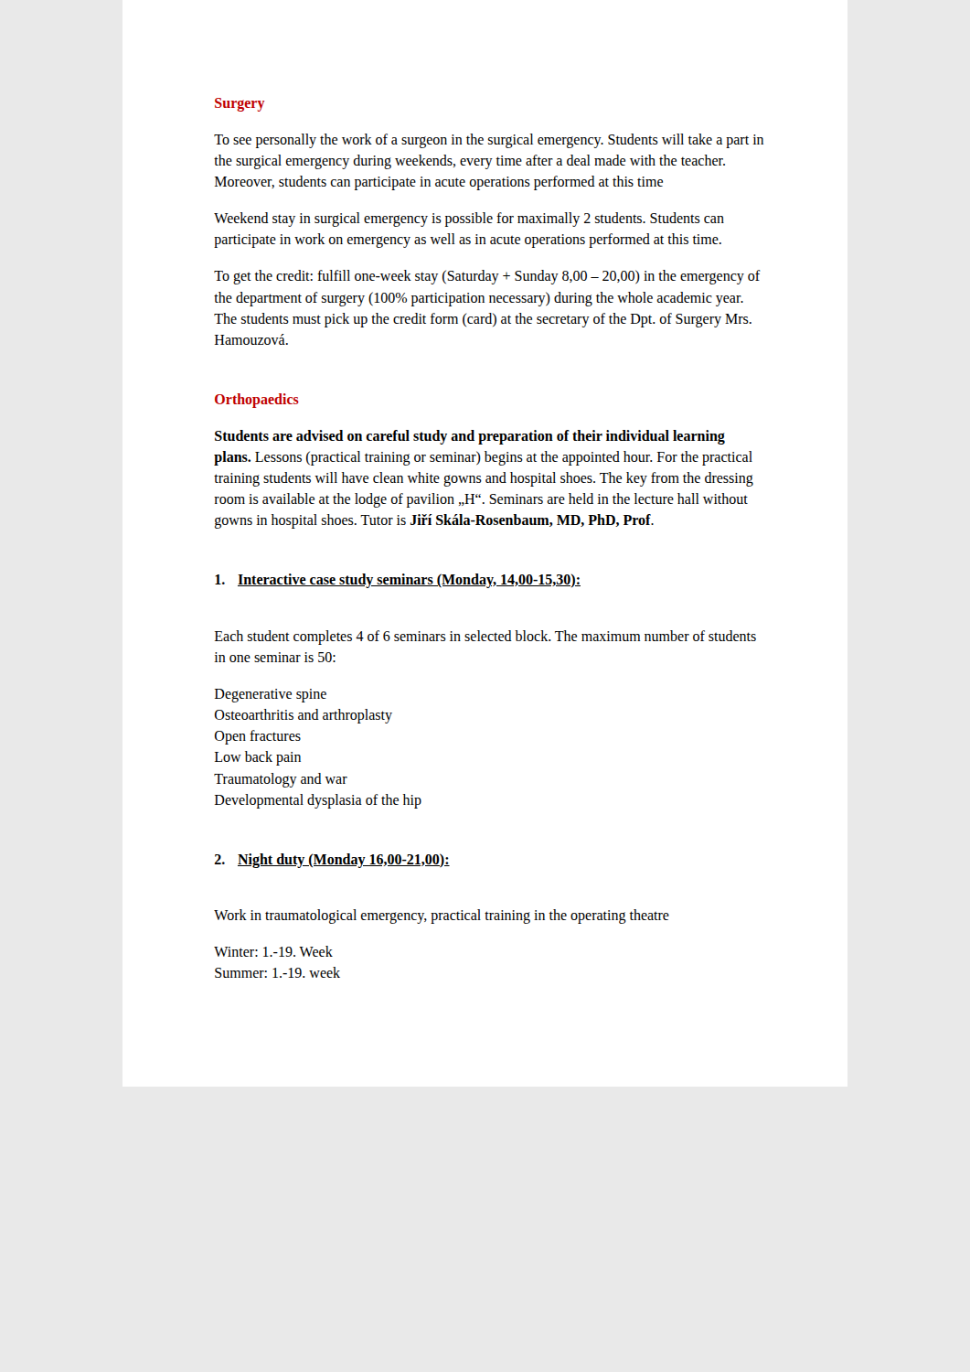Surgery
To see personally the work of a surgeon in the surgical emergency. Students will take a part in the surgical emergency during weekends, every time after a deal made with the teacher. Moreover, students can participate in acute operations performed at this time
Weekend stay in surgical emergency is possible for maximally 2 students. Students can participate in work on emergency as well as in acute operations performed at this time.
To get the credit: fulfill one-week stay (Saturday + Sunday 8,00 – 20,00) in the emergency of the department of surgery (100% participation necessary) during the whole academic year.
The students must pick up the credit form (card) at the secretary of the Dpt. of Surgery Mrs. Hamouzová.
Orthopaedics
Students are advised on careful study and preparation of their individual learning plans. Lessons (practical training or seminar) begins at the appointed hour. For the practical training students will have clean white gowns and hospital shoes. The key from the dressing room is available at the lodge of pavilion „H“. Seminars are held in the lecture hall without gowns in hospital shoes. Tutor is Jiří Skála-Rosenbaum, MD, PhD, Prof.
1. Interactive case study seminars (Monday, 14,00-15,30):
Each student completes 4 of 6 seminars in selected block. The maximum number of students in one seminar is 50:
Degenerative spine
Osteoarthritis and arthroplasty
Open fractures
Low back pain
Traumatology and war
Developmental dysplasia of the hip
2. Night duty (Monday 16,00-21,00):
Work in traumatological emergency, practical training in the operating theatre
Winter: 1.-19. Week
Summer: 1.-19. week